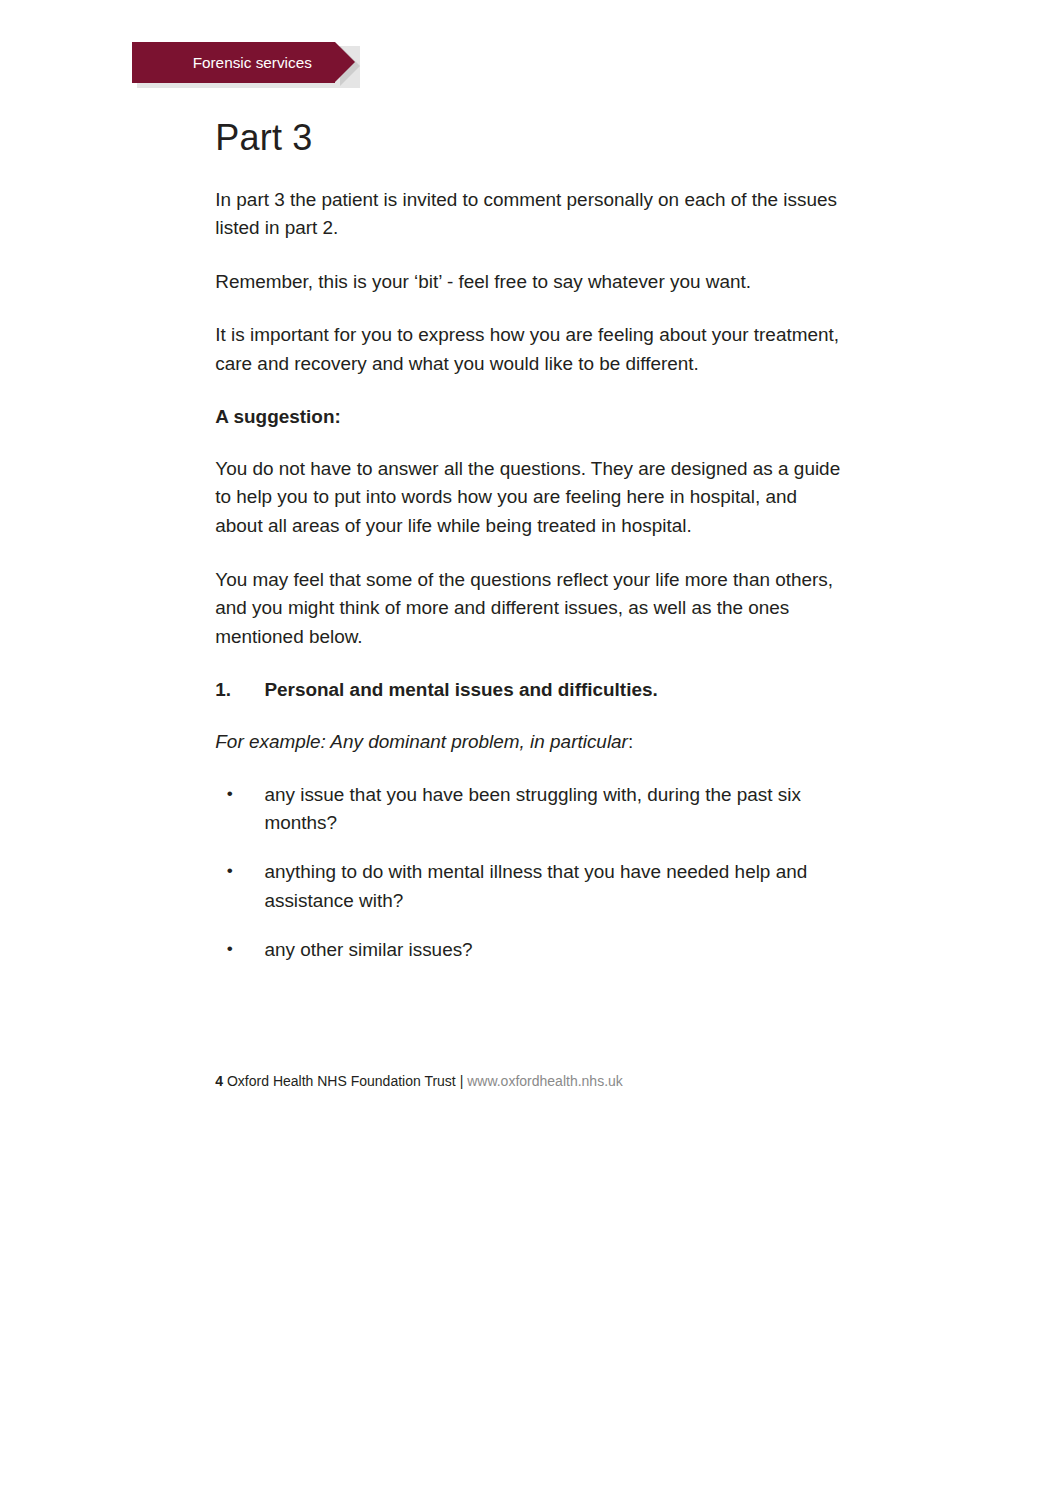Forensic services
Part 3
In part 3 the patient is invited to comment personally on each of the issues listed in part 2.
Remember, this is your ‘bit’ - feel free to say whatever you want.
It is important for you to express how you are feeling about your treatment, care and recovery and what you would like to be different.
A suggestion:
You do not have to answer all the questions. They are designed as a guide to help you to put into words how you are feeling here in hospital, and about all areas of your life while being treated in hospital.
You may feel that some of the questions reflect your life more than others, and you might think of more and different issues, as well as the ones mentioned below.
1. Personal and mental issues and difficulties.
For example: Any dominant problem, in particular:
•any issue that you have been struggling with, during the past six months?
•anything to do with mental illness that you have needed help and assistance with?
•any other similar issues?
4 Oxford Health NHS Foundation Trust | www.oxfordhealth.nhs.uk